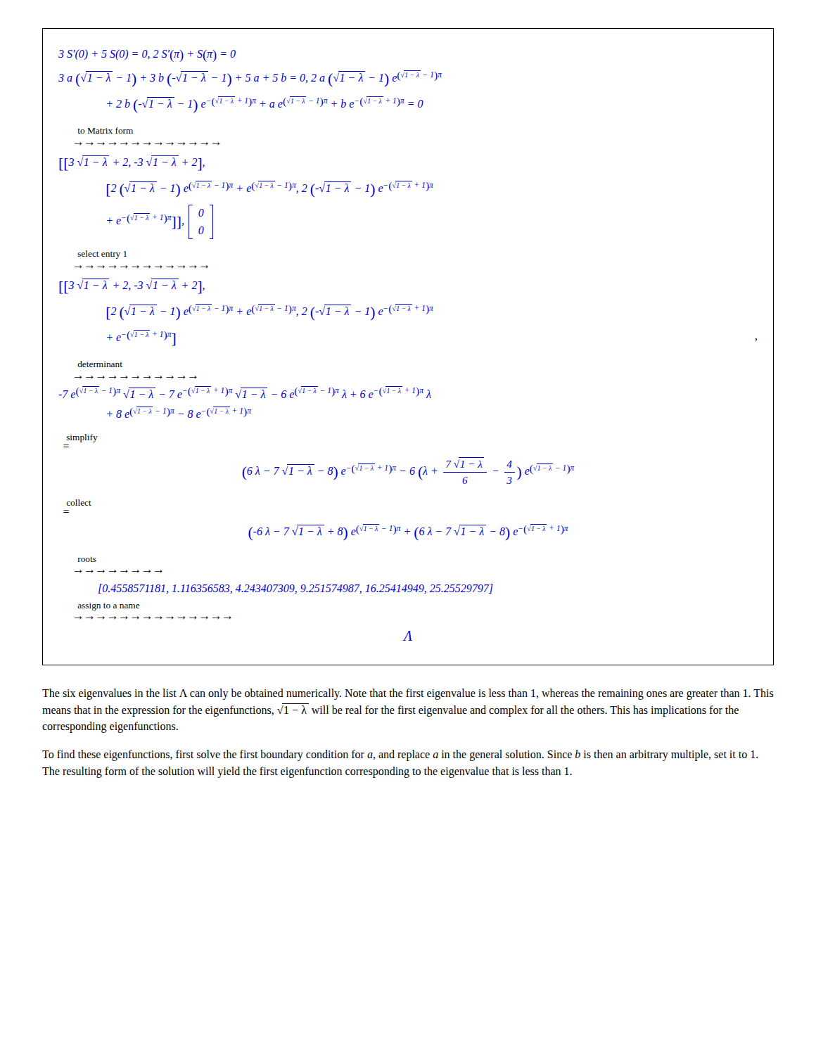3 S′(0) + 5 S(0) = 0, 2 S′(π) + S(π) = 0
3 a (√1 − λ − 1) + 3 b (-√1 − λ − 1) + 5 a + 5 b = 0, 2 a (√1 − λ − 1) e(√1 − λ − 1) π
+ 2 b (-√1 − λ − 1) e−(√1 − λ + 1) π + a e(√1 − λ − 1) π + b e−(√1 − λ + 1) π = 0
to Matrix form →→→→→→→→→→→→→
[[3 √1 − λ + 2, -3 √1 − λ + 2],
[2 (√1 − λ − 1) e(√1 − λ − 1) π + e(√1 − λ − 1) π, 2 (-√1 − λ − 1) e−(√1 − λ + 1) π
+ e−(√1 − λ + 1) π]],
| 0 |
| 0 |
select entry 1 →→→→→→→→→→→→
[[3 √1 − λ + 2, -3 √1 − λ + 2],
[2 (√1 − λ − 1) e(√1 − λ − 1) π + e(√1 − λ − 1) π, 2 (-√1 − λ − 1) e−(√1 − λ + 1) π
+ e−(√1 − λ + 1) π] ,
determinant →→→→→→→→→→→
-7 e(√1 − λ − 1) π √1 − λ − 7 e−(√1 − λ + 1) π √1 − λ − 6 e(√1 − λ − 1) π λ + 6 e−(√1 − λ + 1) π λ
+ 8 e(√1 − λ − 1) π − 8 e−(√1 − λ + 1) π
simplify =
(6 λ − 7 √1 − λ − 8) e−(√1 − λ + 1) π − 6 (λ + 7 √1 − λ 6 − 43) e(√1 − λ − 1) π
collect =
(-6 λ − 7 √1 − λ + 8) e(√1 − λ − 1) π + (6 λ − 7 √1 − λ − 8) e−(√1 − λ + 1) π
roots →→→→→→→→
[0.4558571181, 1.116356583, 4.243407309, 9.251574987, 16.25414949, 25.25529797]
assign to a name →→→→→→→→→→→→→→
Λ
The six eigenvalues in the list Λ can only be obtained numerically. Note that the first eigenvalue is less than 1, whereas the remaining ones are greater than 1. This means that in the expression for the eigenfunctions, √1 − λ will be real for the first eigenvalue and complex for all the others. This has implications for the corresponding eigenfunctions.
To find these eigenfunctions, first solve the first boundary condition for a, and replace a in the general solution. Since b is then an arbitrary multiple, set it to 1. The resulting form of the solution will yield the first eigenfunction corresponding to the eigenvalue that is less than 1.